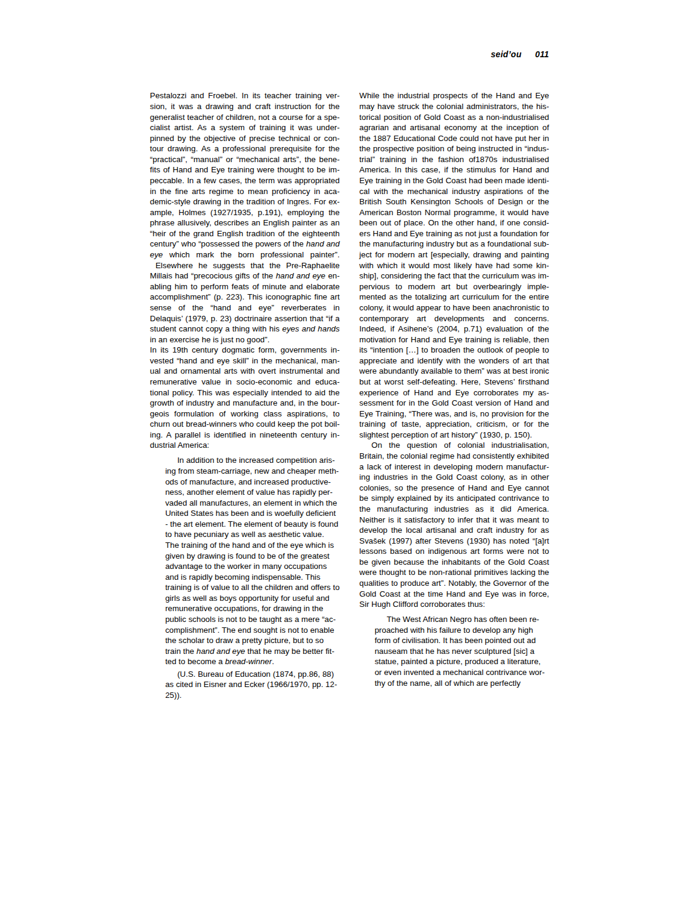seid’ou011
Pestalozzi and Froebel. In its teacher training version, it was a drawing and craft instruction for the generalist teacher of children, not a course for a specialist artist. As a system of training it was underpinned by the objective of precise technical or contour drawing. As a professional prerequisite for the “practical”, “manual” or “mechanical arts”, the benefits of Hand and Eye training were thought to be impeccable. In a few cases, the term was appropriated in the fine arts regime to mean proficiency in academic-style drawing in the tradition of Ingres. For example, Holmes (1927/1935, p.191), employing the phrase allusively, describes an English painter as an “heir of the grand English tradition of the eighteenth century” who “possessed the powers of the hand and eye which mark the born professional painter”. Elsewhere he suggests that the Pre-Raphaelite Millais had “precocious gifts of the hand and eye enabling him to perform feats of minute and elaborate accomplishment” (p. 223). This iconographic fine art sense of the “hand and eye” reverberates in Delaquis’ (1979, p. 23) doctrinaire assertion that “if a student cannot copy a thing with his eyes and hands in an exercise he is just no good”.
In its 19th century dogmatic form, governments invested “hand and eye skill” in the mechanical, manual and ornamental arts with overt instrumental and remunerative value in socio-economic and educational policy. This was especially intended to aid the growth of industry and manufacture and, in the bourgeois formulation of working class aspirations, to churn out bread-winners who could keep the pot boiling. A parallel is identified in nineteenth century industrial America:
In addition to the increased competition arising from steam-carriage, new and cheaper methods of manufacture, and increased productiveness, another element of value has rapidly pervaded all manufactures, an element in which the United States has been and is woefully deficient - the art element. The element of beauty is found to have pecuniary as well as aesthetic value. The training of the hand and of the eye which is given by drawing is found to be of the greatest advantage to the worker in many occupations and is rapidly becoming indispensable. This training is of value to all the children and offers to girls as well as boys opportunity for useful and remunerative occupations, for drawing in the public schools is not to be taught as a mere “accomplishment”. The end sought is not to enable the scholar to draw a pretty picture, but to so train the hand and eye that he may be better fitted to become a bread-winner.
(U.S. Bureau of Education (1874, pp.86, 88) as cited in Eisner and Ecker (1966/1970, pp. 12-25)).
While the industrial prospects of the Hand and Eye may have struck the colonial administrators, the historical position of Gold Coast as a non-industrialised agrarian and artisanal economy at the inception of the 1887 Educational Code could not have put her in the prospective position of being instructed in “industrial” training in the fashion of1870s industrialised America. In this case, if the stimulus for Hand and Eye training in the Gold Coast had been made identical with the mechanical industry aspirations of the British South Kensington Schools of Design or the American Boston Normal programme, it would have been out of place. On the other hand, if one considers Hand and Eye training as not just a foundation for the manufacturing industry but as a foundational subject for modern art [especially, drawing and painting with which it would most likely have had some kinship], considering the fact that the curriculum was impervious to modern art but overbearingly implemented as the totalizing art curriculum for the entire colony, it would appear to have been anachronistic to contemporary art developments and concerns. Indeed, if Asihene’s (2004, p.71) evaluation of the motivation for Hand and Eye training is reliable, then its “intention […] to broaden the outlook of people to appreciate and identify with the wonders of art that were abundantly available to them” was at best ironic but at worst self-defeating. Here, Stevens’ firsthand experience of Hand and Eye corroborates my assessment for in the Gold Coast version of Hand and Eye Training, “There was, and is, no provision for the training of taste, appreciation, criticism, or for the slightest perception of art history” (1930, p. 150).
On the question of colonial industrialisation, Britain, the colonial regime had consistently exhibited a lack of interest in developing modern manufacturing industries in the Gold Coast colony, as in other colonies, so the presence of Hand and Eye cannot be simply explained by its anticipated contrivance to the manufacturing industries as it did America. Neither is it satisfactory to infer that it was meant to develop the local artisanal and craft industry for as Svašek (1997) after Stevens (1930) has noted “[a]rt lessons based on indigenous art forms were not to be given because the inhabitants of the Gold Coast were thought to be non-rational primitives lacking the qualities to produce art”. Notably, the Governor of the Gold Coast at the time Hand and Eye was in force, Sir Hugh Clifford corroborates thus:
The West African Negro has often been reproached with his failure to develop any high form of civilisation. It has been pointed out ad nauseam that he has never sculptured [sic] a statue, painted a picture, produced a literature, or even invented a mechanical contrivance worthy of the name, all of which are perfectly